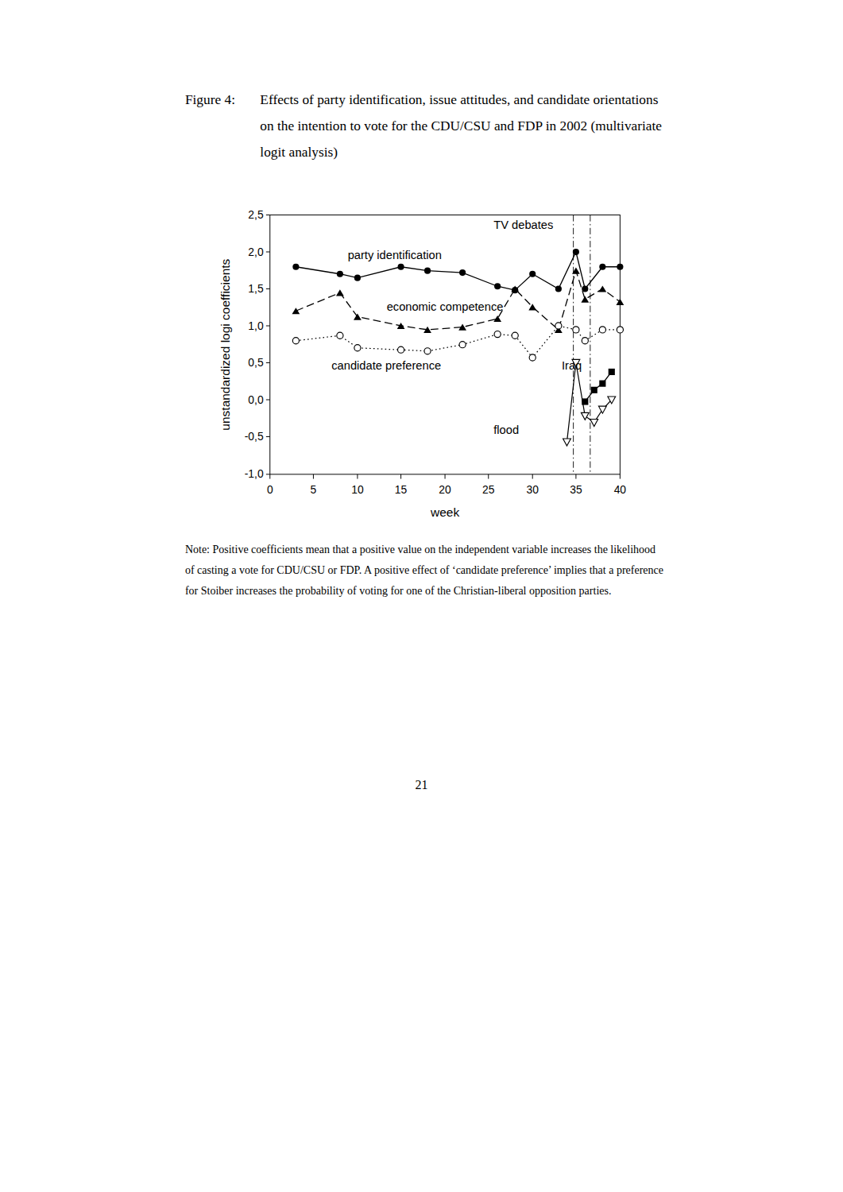Figure 4:
Effects of party identification, issue attitudes, and candidate orientations on the intention to vote for the CDU/CSU and FDP in 2002 (multivariate logit analysis)
2,5 2,0 1,5 1,0 0,5 0,0 -0,5 -1,0 0 5 10 15 20 25 30 35 40 week unstandardized logi coefficients party identification economic competence candidate preference TV debates Iraq flood
Note: Positive coefficients mean that a positive value on the independent variable increases the likelihood of casting a vote for CDU/CSU or FDP. A positive effect of ‘candidate preference’ implies that a preference for Stoiber increases the probability of voting for one of the Christian-liberal opposition parties.
21